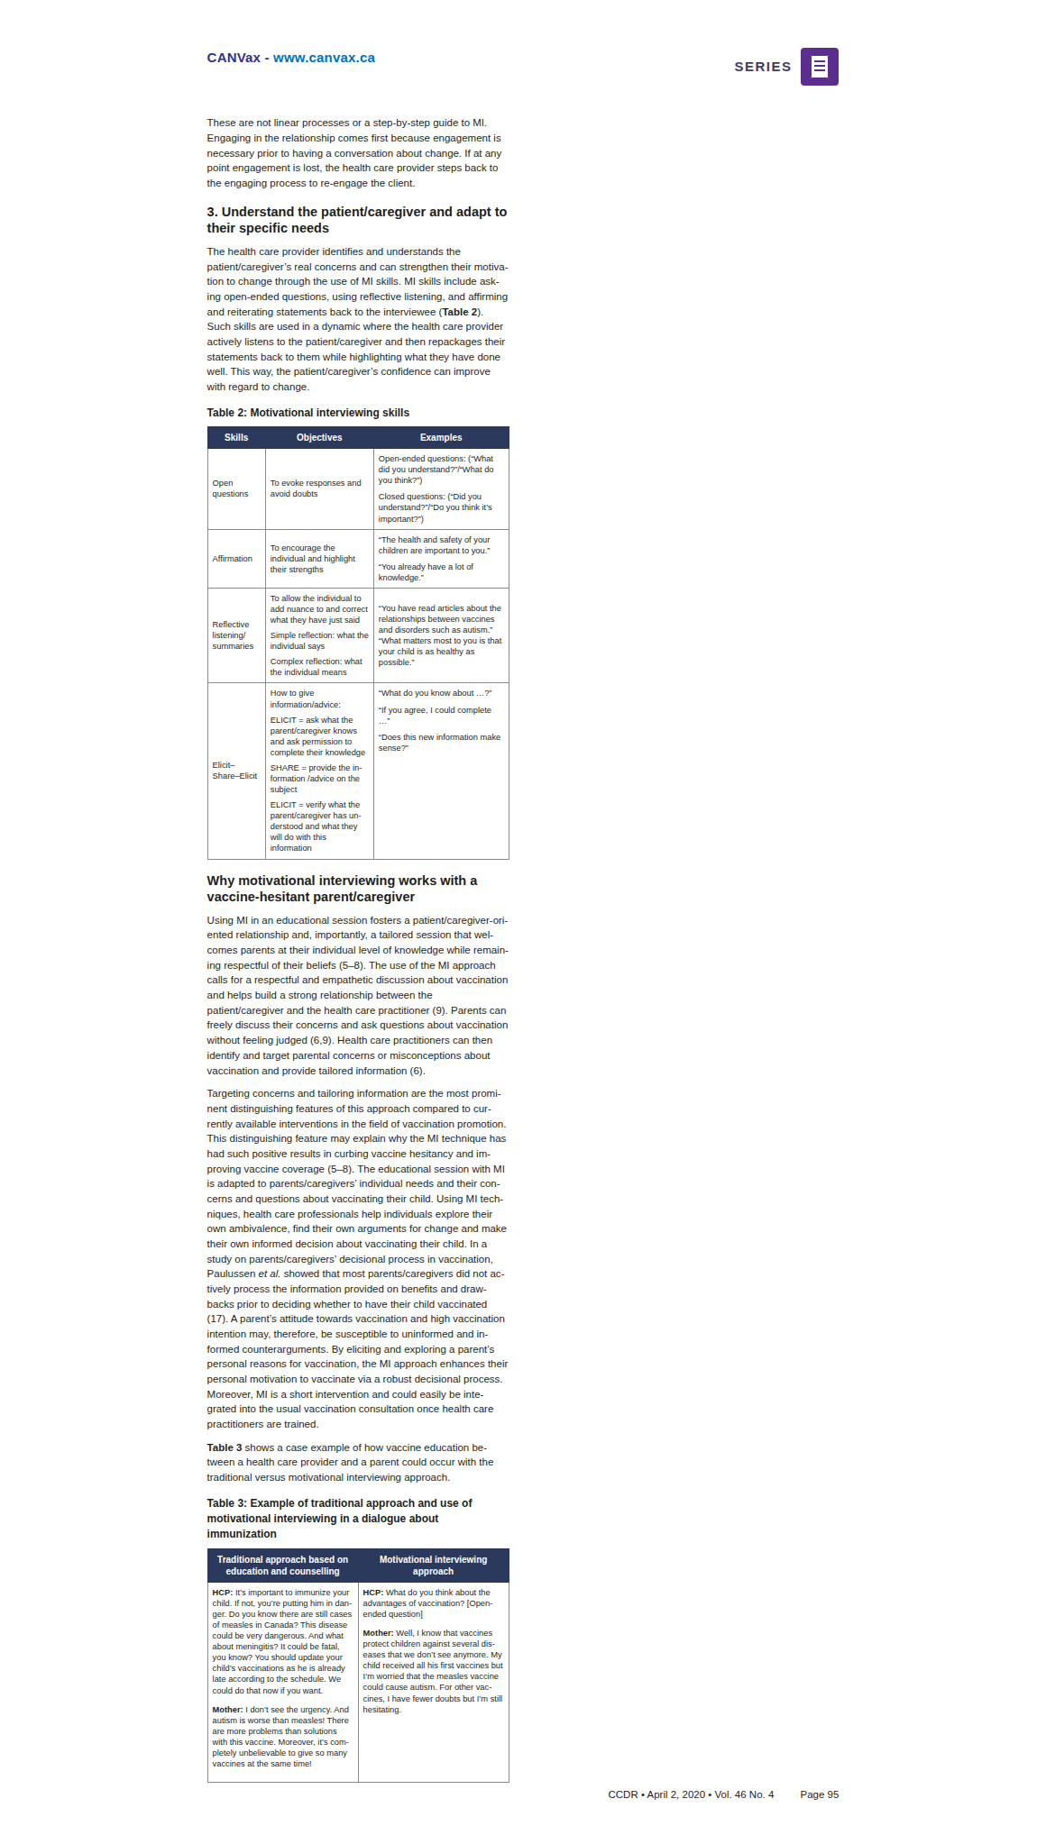CANVax - www.canvax.ca
Series
These are not linear processes or a step-by-step guide to MI. Engaging in the relationship comes first because engagement is necessary prior to having a conversation about change. If at any point engagement is lost, the health care provider steps back to the engaging process to re-engage the client.
3. Understand the patient/caregiver and adapt to their specific needs
The health care provider identifies and understands the patient/caregiver’s real concerns and can strengthen their motivation to change through the use of MI skills. MI skills include asking open-ended questions, using reflective listening, and affirming and reiterating statements back to the interviewee (Table 2). Such skills are used in a dynamic where the health care provider actively listens to the patient/caregiver and then repackages their statements back to them while highlighting what they have done well. This way, the patient/caregiver’s confidence can improve with regard to change.
Table 2: Motivational interviewing skills
| Skills | Objectives | Examples |
| --- | --- | --- |
| Open questions | To evoke responses and avoid doubts | Open-ended questions: (“What did you understand?”/“What do you think?”) Closed questions: (“Did you understand?”/“Do you think it’s important?”) |
| Affirmation | To encourage the individual and highlight their strengths | “The health and safety of your children are important to you.” “You already have a lot of knowledge.” |
| Reflective listening/ summaries | To allow the individual to add nuance to and correct what they have just said Simple reflection: what the individual says Complex reflection: what the individual means | “You have read articles about the relationships between vaccines and disorders such as autism.” “What matters most to you is that your child is as healthy as possible.” |
| Elicit–Share–Elicit | How to give information/advice: ELICIT = ask what the parent/caregiver knows and ask permission to complete their knowledge SHARE = provide the information /advice on the subject ELICIT = verify what the parent/caregiver has understood and what they will do with this information | “What do you know about …?” “If you agree, I could complete …” “Does this new information make sense?” |
Why motivational interviewing works with a vaccine-hesitant parent/caregiver
Using MI in an educational session fosters a patient/caregiver-oriented relationship and, importantly, a tailored session that welcomes parents at their individual level of knowledge while remaining respectful of their beliefs (5–8). The use of the MI approach calls for a respectful and empathetic discussion about vaccination and helps build a strong relationship between the patient/caregiver and the health care practitioner (9). Parents can freely discuss their concerns and ask questions about vaccination without feeling judged (6,9). Health care practitioners can then identify and target parental concerns or misconceptions about vaccination and provide tailored information (6).
Targeting concerns and tailoring information are the most prominent distinguishing features of this approach compared to currently available interventions in the field of vaccination promotion. This distinguishing feature may explain why the MI technique has had such positive results in curbing vaccine hesitancy and improving vaccine coverage (5–8). The educational session with MI is adapted to parents/caregivers’ individual needs and their concerns and questions about vaccinating their child. Using MI techniques, health care professionals help individuals explore their own ambivalence, find their own arguments for change and make their own informed decision about vaccinating their child. In a study on parents/caregivers’ decisional process in vaccination, Paulussen et al. showed that most parents/caregivers did not actively process the information provided on benefits and drawbacks prior to deciding whether to have their child vaccinated (17). A parent’s attitude towards vaccination and high vaccination intention may, therefore, be susceptible to uninformed and informed counterarguments. By eliciting and exploring a parent’s personal reasons for vaccination, the MI approach enhances their personal motivation to vaccinate via a robust decisional process. Moreover, MI is a short intervention and could easily be integrated into the usual vaccination consultation once health care practitioners are trained.
Table 3 shows a case example of how vaccine education between a health care provider and a parent could occur with the traditional versus motivational interviewing approach.
Table 3: Example of traditional approach and use of motivational interviewing in a dialogue about immunization
| Traditional approach based on education and counselling | Motivational interviewing approach |
| --- | --- |
| HCP: It’s important to immunize your child. If not, you’re putting him in danger. Do you know there are still cases of measles in Canada? This disease could be very dangerous. And what about meningitis? It could be fatal, you know? You should update your child’s vaccinations as he is already late according to the schedule. We could do that now if you want. Mother: I don’t see the urgency. And autism is worse than measles! There are more problems than solutions with this vaccine. Moreover, it’s completely unbelievable to give so many vaccines at the same time! | HCP: What do you think about the advantages of vaccination? [Open-ended question] Mother: Well, I know that vaccines protect children against several diseases that we don’t see anymore. My child received all his first vaccines but I’m worried that the measles vaccine could cause autism. For other vaccines, I have fewer doubts but I’m still hesitating. |
CCDR • April 2, 2020 • Vol. 46 No. 4 Page 95